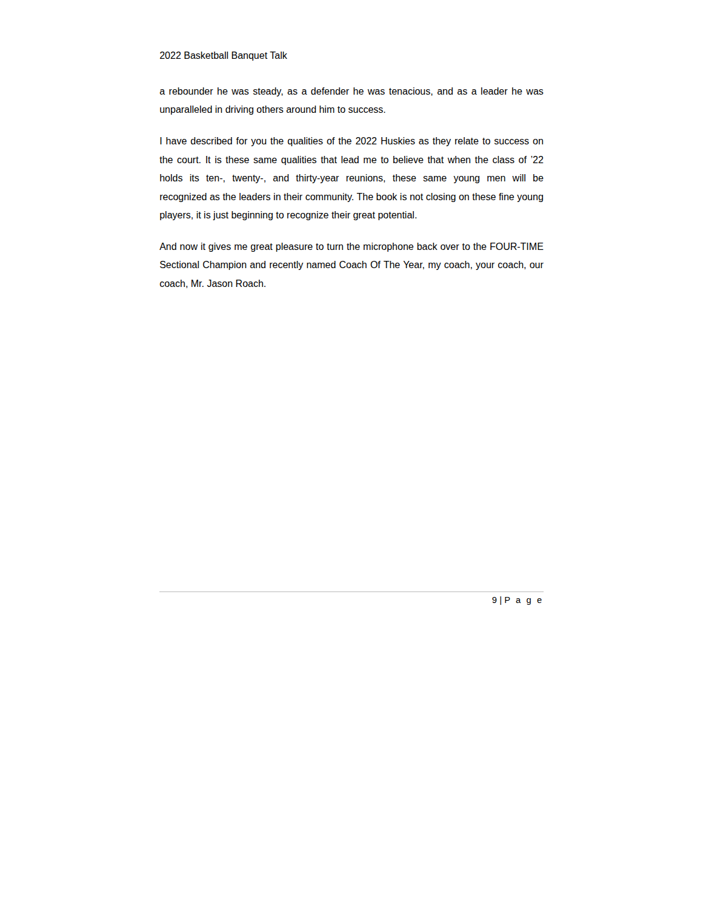2022 Basketball Banquet Talk
a rebounder he was steady, as a defender he was tenacious, and as a leader he was unparalleled in driving others around him to success.
I have described for you the qualities of the 2022 Huskies as they relate to success on the court. It is these same qualities that lead me to believe that when the class of ’22 holds its ten-, twenty-, and thirty-year reunions, these same young men will be recognized as the leaders in their community. The book is not closing on these fine young players, it is just beginning to recognize their great potential.
And now it gives me great pleasure to turn the microphone back over to the FOUR-TIME Sectional Champion and recently named Coach Of The Year, my coach, your coach, our coach, Mr. Jason Roach.
9 | P a g e